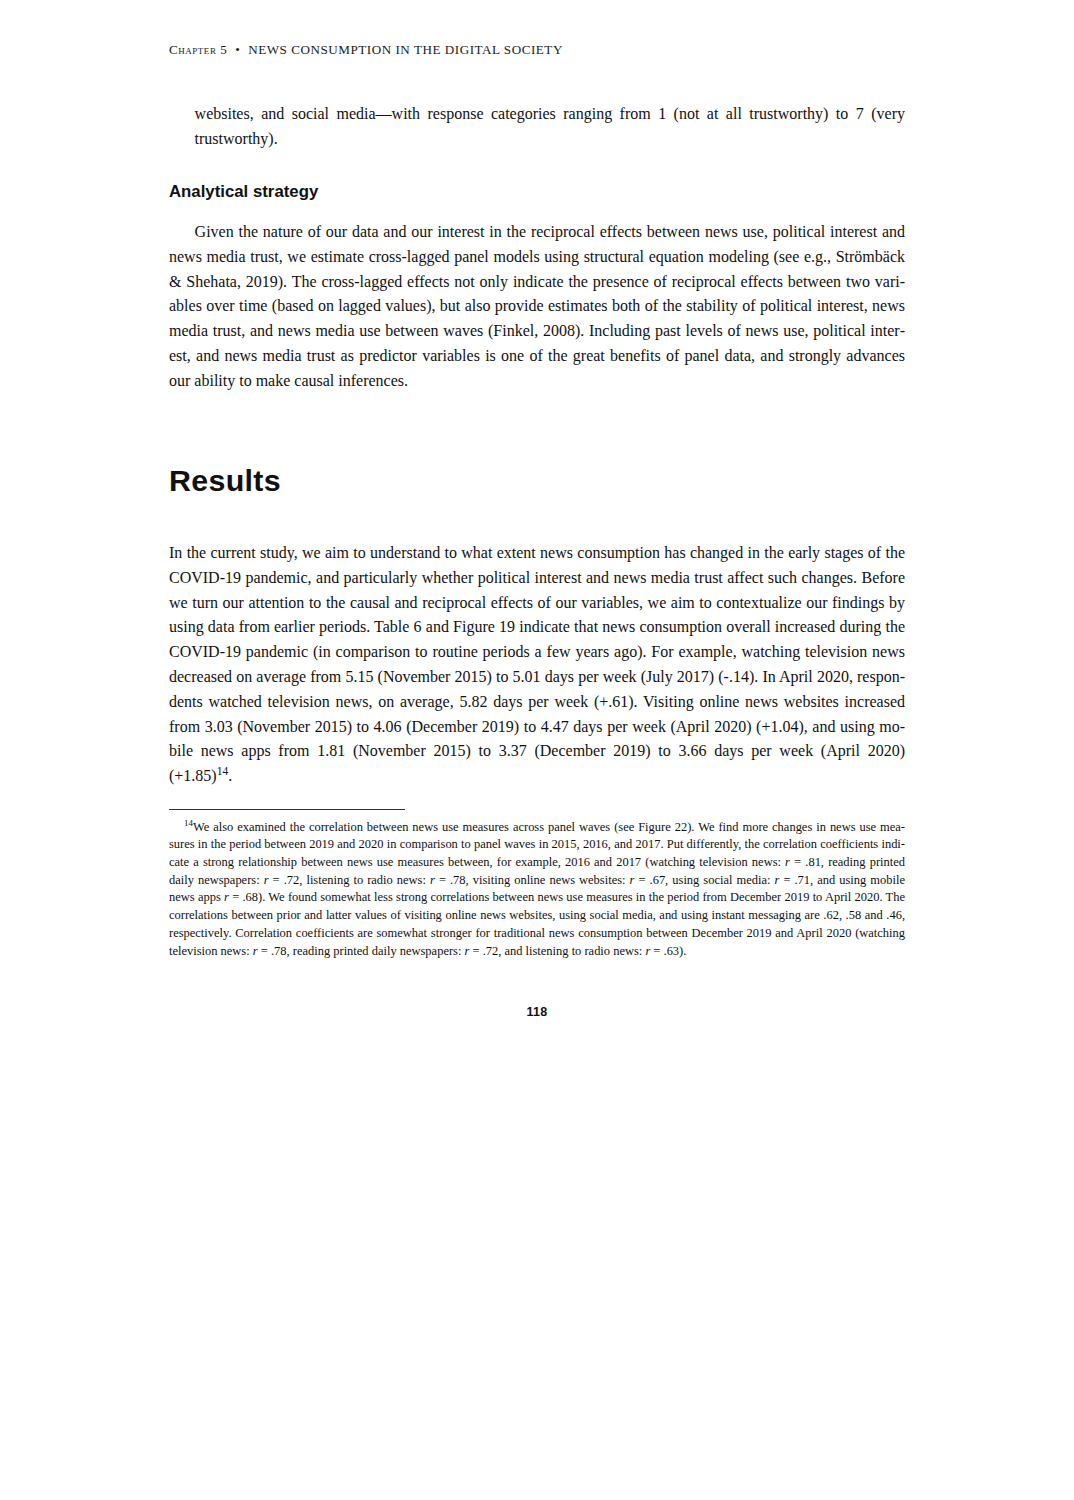Chapter 5•NEWS CONSUMPTION IN THE DIGITAL SOCIETY
websites, and social media—with response categories ranging from 1 (not at all trustworthy) to 7 (very trustworthy).
Analytical strategy
Given the nature of our data and our interest in the reciprocal effects between news use, political interest and news media trust, we estimate cross-lagged panel models using structural equation modeling (see e.g., Strömbäck & Shehata, 2019). The cross-lagged effects not only indicate the presence of reciprocal effects between two variables over time (based on lagged values), but also provide estimates both of the stability of political interest, news media trust, and news media use between waves (Finkel, 2008). Including past levels of news use, political interest, and news media trust as predictor variables is one of the great benefits of panel data, and strongly advances our ability to make causal inferences.
Results
In the current study, we aim to understand to what extent news consumption has changed in the early stages of the COVID-19 pandemic, and particularly whether political interest and news media trust affect such changes. Before we turn our attention to the causal and reciprocal effects of our variables, we aim to contextualize our findings by using data from earlier periods. Table 6 and Figure 19 indicate that news consumption overall increased during the COVID-19 pandemic (in comparison to routine periods a few years ago). For example, watching television news decreased on average from 5.15 (November 2015) to 5.01 days per week (July 2017) (-.14). In April 2020, respondents watched television news, on average, 5.82 days per week (+.61). Visiting online news websites increased from 3.03 (November 2015) to 4.06 (December 2019) to 4.47 days per week (April 2020) (+1.04), and using mobile news apps from 1.81 (November 2015) to 3.37 (December 2019) to 3.66 days per week (April 2020) (+1.85)14.
14 We also examined the correlation between news use measures across panel waves (see Figure 22). We find more changes in news use measures in the period between 2019 and 2020 in comparison to panel waves in 2015, 2016, and 2017. Put differently, the correlation coefficients indicate a strong relationship between news use measures between, for example, 2016 and 2017 (watching television news: r = .81, reading printed daily newspapers: r = .72, listening to radio news: r = .78, visiting online news websites: r = .67, using social media: r = .71, and using mobile news apps r = .68). We found somewhat less strong correlations between news use measures in the period from December 2019 to April 2020. The correlations between prior and latter values of visiting online news websites, using social media, and using instant messaging are .62, .58 and .46, respectively. Correlation coefficients are somewhat stronger for traditional news consumption between December 2019 and April 2020 (watching television news: r = .78, reading printed daily newspapers: r = .72, and listening to radio news: r = .63).
118